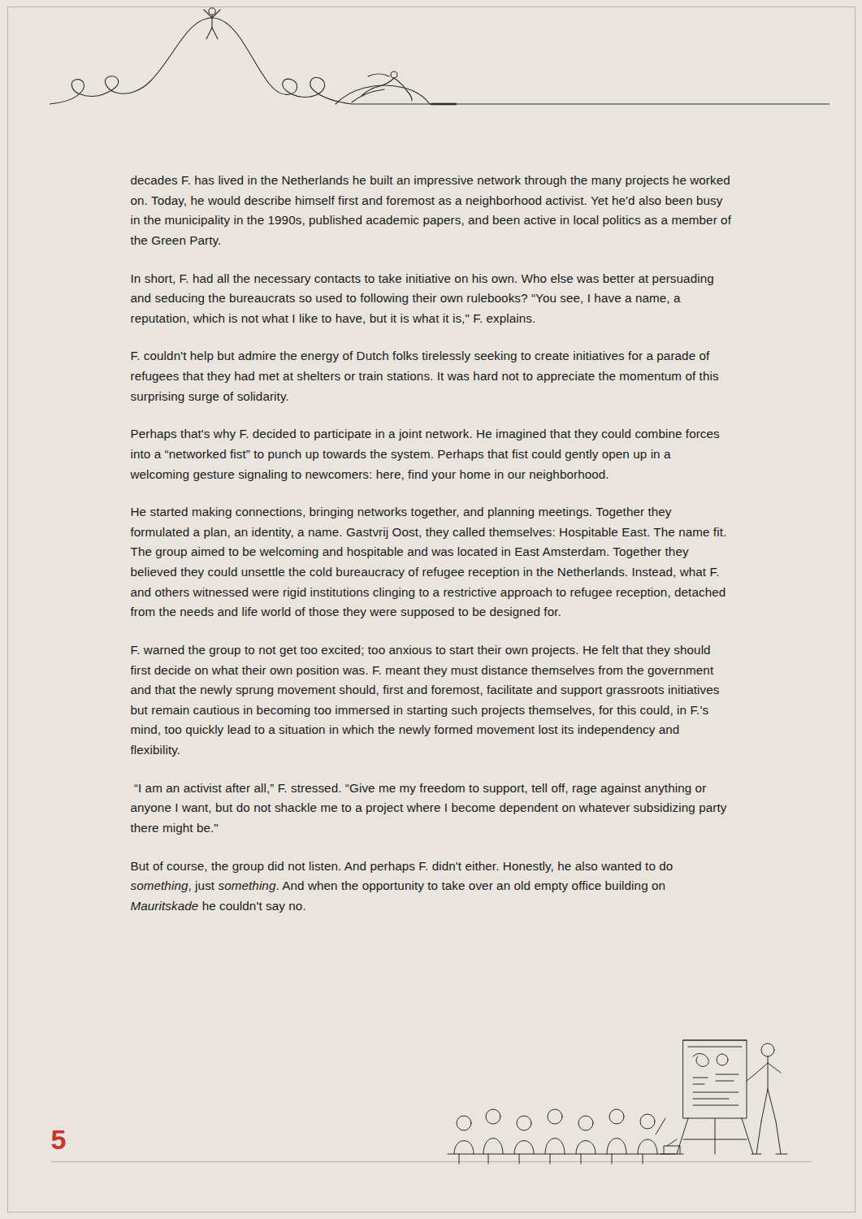decades F. has lived in the Netherlands he built an impressive network through the many projects he worked on. Today, he would describe himself first and foremost as a neighborhood activist. Yet he'd also been busy in the municipality in the 1990s, published academic papers, and been active in local politics as a member of the Green Party.
In short, F. had all the necessary contacts to take initiative on his own. Who else was better at persuading and seducing the bureaucrats so used to following their own rulebooks? “You see, I have a name, a reputation, which is not what I like to have, but it is what it is," F. explains.
F. couldn't help but admire the energy of Dutch folks tirelessly seeking to create initiatives for a parade of refugees that they had met at shelters or train stations. It was hard not to appreciate the momentum of this surprising surge of solidarity.
Perhaps that's why F. decided to participate in a joint network. He imagined that they could combine forces into a “networked fist” to punch up towards the system. Perhaps that fist could gently open up in a welcoming gesture signaling to newcomers: here, find your home in our neighborhood.
He started making connections, bringing networks together, and planning meetings. Together they formulated a plan, an identity, a name. Gastvrij Oost, they called themselves: Hospitable East. The name fit. The group aimed to be welcoming and hospitable and was located in East Amsterdam. Together they believed they could unsettle the cold bureaucracy of refugee reception in the Netherlands. Instead, what F. and others witnessed were rigid institutions clinging to a restrictive approach to refugee reception, detached from the needs and life world of those they were supposed to be designed for.
F. warned the group to not get too excited; too anxious to start their own projects. He felt that they should first decide on what their own position was. F. meant they must distance themselves from the government and that the newly sprung movement should, first and foremost, facilitate and support grassroots initiatives but remain cautious in becoming too immersed in starting such projects themselves, for this could, in F.'s mind, too quickly lead to a situation in which the newly formed movement lost its independency and flexibility.
“I am an activist after all,” F. stressed. “Give me my freedom to support, tell off, rage against anything or anyone I want, but do not shackle me to a project where I become dependent on whatever subsidizing party there might be."
But of course, the group did not listen. And perhaps F. didn't either. Honestly, he also wanted to do something, just something. And when the opportunity to take over an old empty office building on Mauritskade he couldn't say no.
5